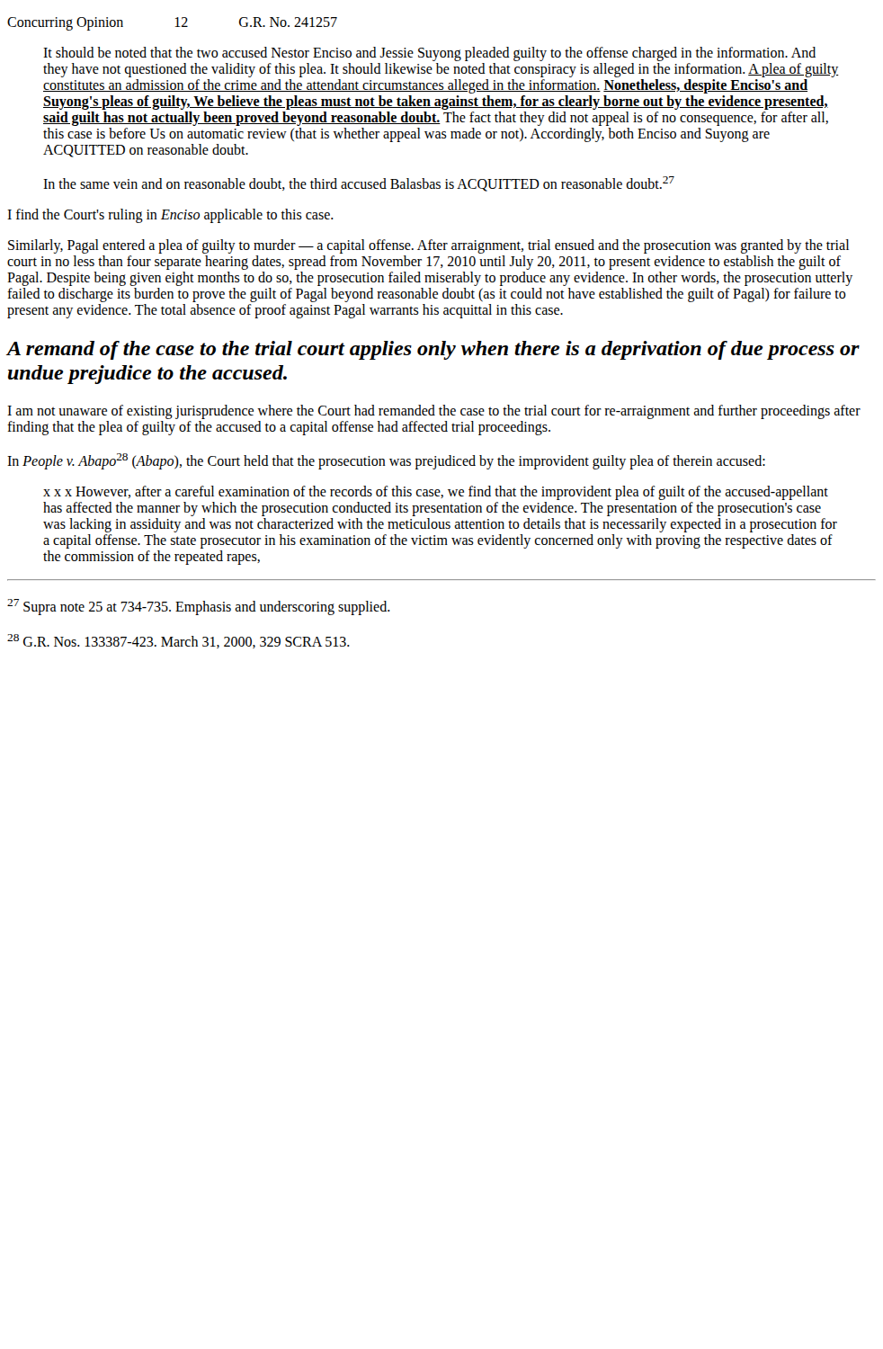Concurring Opinion 12 G.R. No. 241257
It should be noted that the two accused Nestor Enciso and Jessie Suyong pleaded guilty to the offense charged in the information. And they have not questioned the validity of this plea. It should likewise be noted that conspiracy is alleged in the information. A plea of guilty constitutes an admission of the crime and the attendant circumstances alleged in the information. Nonetheless, despite Enciso's and Suyong's pleas of guilty, We believe the pleas must not be taken against them, for as clearly borne out by the evidence presented, said guilt has not actually been proved beyond reasonable doubt. The fact that they did not appeal is of no consequence, for after all, this case is before Us on automatic review (that is whether appeal was made or not). Accordingly, both Enciso and Suyong are ACQUITTED on reasonable doubt.
In the same vein and on reasonable doubt, the third accused Balasbas is ACQUITTED on reasonable doubt.27
I find the Court's ruling in Enciso applicable to this case.
Similarly, Pagal entered a plea of guilty to murder — a capital offense. After arraignment, trial ensued and the prosecution was granted by the trial court in no less than four separate hearing dates, spread from November 17, 2010 until July 20, 2011, to present evidence to establish the guilt of Pagal. Despite being given eight months to do so, the prosecution failed miserably to produce any evidence. In other words, the prosecution utterly failed to discharge its burden to prove the guilt of Pagal beyond reasonable doubt (as it could not have established the guilt of Pagal) for failure to present any evidence. The total absence of proof against Pagal warrants his acquittal in this case.
A remand of the case to the trial court applies only when there is a deprivation of due process or undue prejudice to the accused.
I am not unaware of existing jurisprudence where the Court had remanded the case to the trial court for re-arraignment and further proceedings after finding that the plea of guilty of the accused to a capital offense had affected trial proceedings.
In People v. Abapo28 (Abapo), the Court held that the prosecution was prejudiced by the improvident guilty plea of therein accused:
x x x However, after a careful examination of the records of this case, we find that the improvident plea of guilt of the accused-appellant has affected the manner by which the prosecution conducted its presentation of the evidence. The presentation of the prosecution's case was lacking in assiduity and was not characterized with the meticulous attention to details that is necessarily expected in a prosecution for a capital offense. The state prosecutor in his examination of the victim was evidently concerned only with proving the respective dates of the commission of the repeated rapes,
27 Supra note 25 at 734-735. Emphasis and underscoring supplied.
28 G.R. Nos. 133387-423. March 31, 2000, 329 SCRA 513.